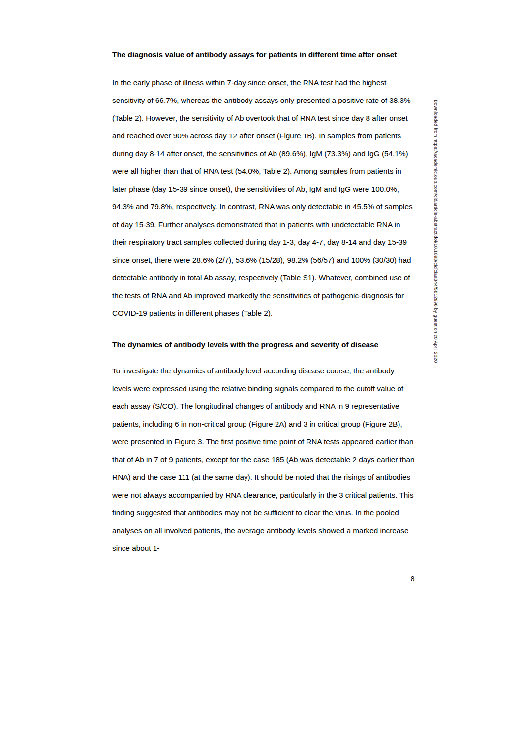Downloaded from https://academic.oup.com/cid/article-abstract/doi/10.1093/cid/ciaa344/5812996 by guest on 20 April 2020
The diagnosis value of antibody assays for patients in different time after onset
In the early phase of illness within 7-day since onset, the RNA test had the highest sensitivity of 66.7%, whereas the antibody assays only presented a positive rate of 38.3% (Table 2). However, the sensitivity of Ab overtook that of RNA test since day 8 after onset and reached over 90% across day 12 after onset (Figure 1B). In samples from patients during day 8-14 after onset, the sensitivities of Ab (89.6%), IgM (73.3%) and IgG (54.1%) were all higher than that of RNA test (54.0%, Table 2). Among samples from patients in later phase (day 15-39 since onset), the sensitivities of Ab, IgM and IgG were 100.0%, 94.3% and 79.8%, respectively. In contrast, RNA was only detectable in 45.5% of samples of day 15-39. Further analyses demonstrated that in patients with undetectable RNA in their respiratory tract samples collected during day 1-3, day 4-7, day 8-14 and day 15-39 since onset, there were 28.6% (2/7), 53.6% (15/28), 98.2% (56/57) and 100% (30/30) had detectable antibody in total Ab assay, respectively (Table S1). Whatever, combined use of the tests of RNA and Ab improved markedly the sensitivities of pathogenic-diagnosis for COVID-19 patients in different phases (Table 2).
The dynamics of antibody levels with the progress and severity of disease
To investigate the dynamics of antibody level according disease course, the antibody levels were expressed using the relative binding signals compared to the cutoff value of each assay (S/CO). The longitudinal changes of antibody and RNA in 9 representative patients, including 6 in non-critical group (Figure 2A) and 3 in critical group (Figure 2B), were presented in Figure 3. The first positive time point of RNA tests appeared earlier than that of Ab in 7 of 9 patients, except for the case 185 (Ab was detectable 2 days earlier than RNA) and the case 111 (at the same day). It should be noted that the risings of antibodies were not always accompanied by RNA clearance, particularly in the 3 critical patients. This finding suggested that antibodies may not be sufficient to clear the virus. In the pooled analyses on all involved patients, the average antibody levels showed a marked increase since about 1-
8